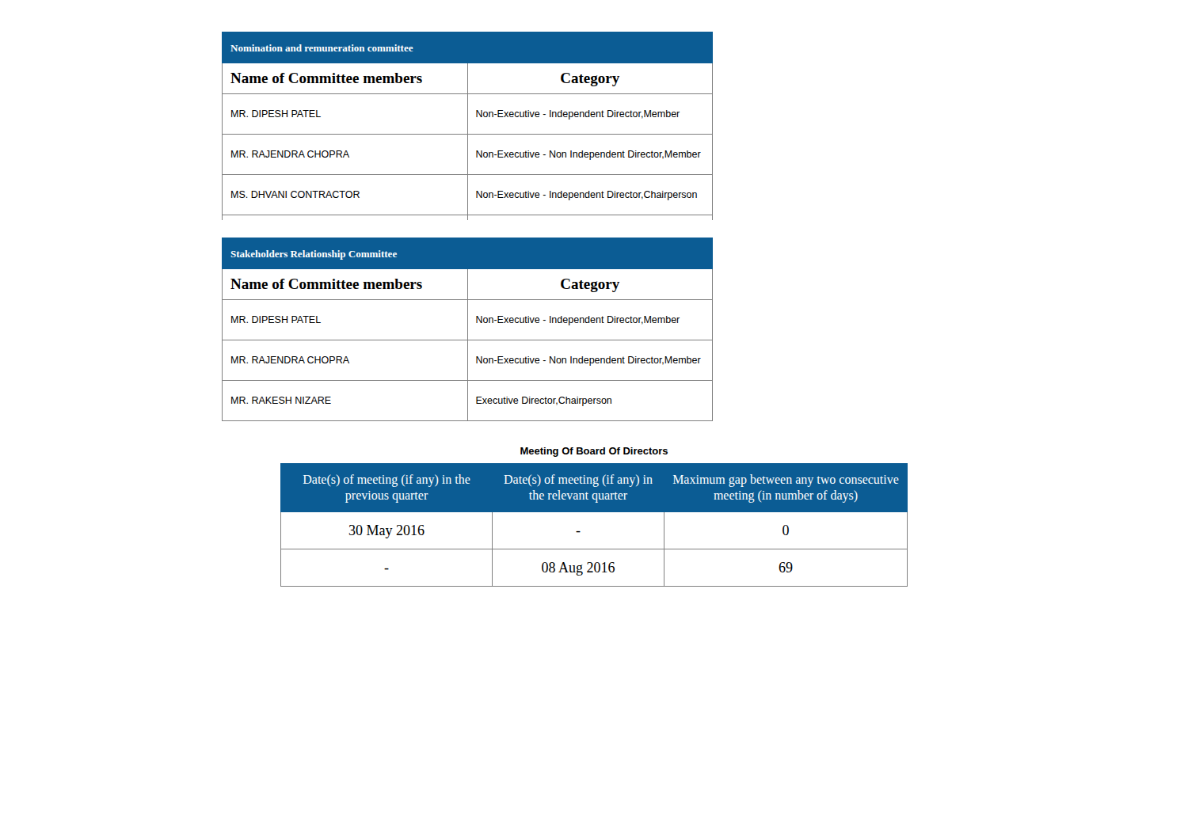| Nomination and remuneration committee |
| Name of Committee members | Category |
| MR. DIPESH PATEL | Non-Executive - Independent Director,Member |
| MR. RAJENDRA CHOPRA | Non-Executive - Non Independent Director,Member |
| MS. DHVANI CONTRACTOR | Non-Executive - Independent Director,Chairperson |
| Stakeholders Relationship Committee |
| Name of Committee members | Category |
| MR. DIPESH PATEL | Non-Executive - Independent Director,Member |
| MR. RAJENDRA CHOPRA | Non-Executive - Non Independent Director,Member |
| MR. RAKESH NIZARE | Executive Director,Chairperson |
Meeting Of Board Of Directors
| Date(s) of meeting (if any) in the previous quarter | Date(s) of meeting (if any) in the relevant quarter | Maximum gap between any two consecutive meeting (in number of days) |
| --- | --- | --- |
| 30 May 2016 | - | 0 |
| - | 08 Aug 2016 | 69 |